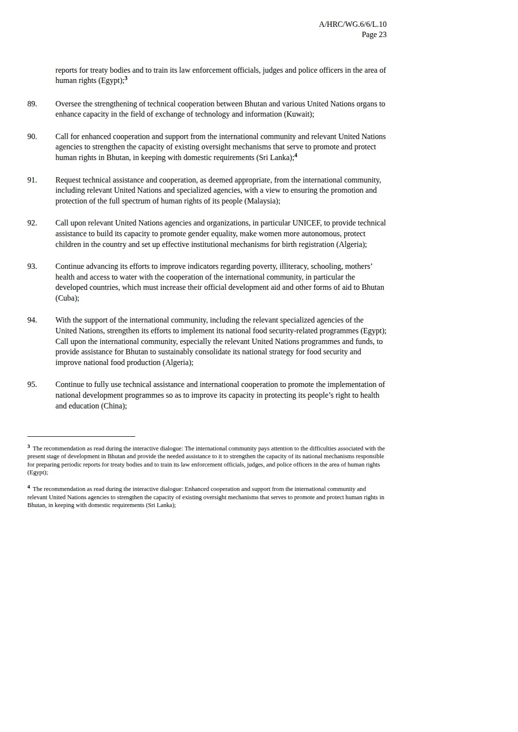A/HRC/WG.6/6/L.10 Page 23
reports for treaty bodies and to train its law enforcement officials, judges and police officers in the area of human rights (Egypt);3
Oversee the strengthening of technical cooperation between Bhutan and various United Nations organs to enhance capacity in the field of exchange of technology and information (Kuwait);
Call for enhanced cooperation and support from the international community and relevant United Nations agencies to strengthen the capacity of existing oversight mechanisms that serve to promote and protect human rights in Bhutan, in keeping with domestic requirements (Sri Lanka);4
Request technical assistance and cooperation, as deemed appropriate, from the international community, including relevant United Nations and specialized agencies, with a view to ensuring the promotion and protection of the full spectrum of human rights of its people (Malaysia);
Call upon relevant United Nations agencies and organizations, in particular UNICEF, to provide technical assistance to build its capacity to promote gender equality, make women more autonomous, protect children in the country and set up effective institutional mechanisms for birth registration (Algeria);
Continue advancing its efforts to improve indicators regarding poverty, illiteracy, schooling, mothers’ health and access to water with the cooperation of the international community, in particular the developed countries, which must increase their official development aid and other forms of aid to Bhutan (Cuba);
With the support of the international community, including the relevant specialized agencies of the United Nations, strengthen its efforts to implement its national food security-related programmes (Egypt); Call upon the international community, especially the relevant United Nations programmes and funds, to provide assistance for Bhutan to sustainably consolidate its national strategy for food security and improve national food production (Algeria);
Continue to fully use technical assistance and international cooperation to promote the implementation of national development programmes so as to improve its capacity in protecting its people’s right to health and education (China);
3 The recommendation as read during the interactive dialogue: The international community pays attention to the difficulties associated with the present stage of development in Bhutan and provide the needed assistance to it to strengthen the capacity of its national mechanisms responsible for preparing periodic reports for treaty bodies and to train its law enforcement officials, judges, and police officers in the area of human rights (Egypt);
4 The recommendation as read during the interactive dialogue: Enhanced cooperation and support from the international community and relevant United Nations agencies to strengthen the capacity of existing oversight mechanisms that serves to promote and protect human rights in Bhutan, in keeping with domestic requirements (Sri Lanka);